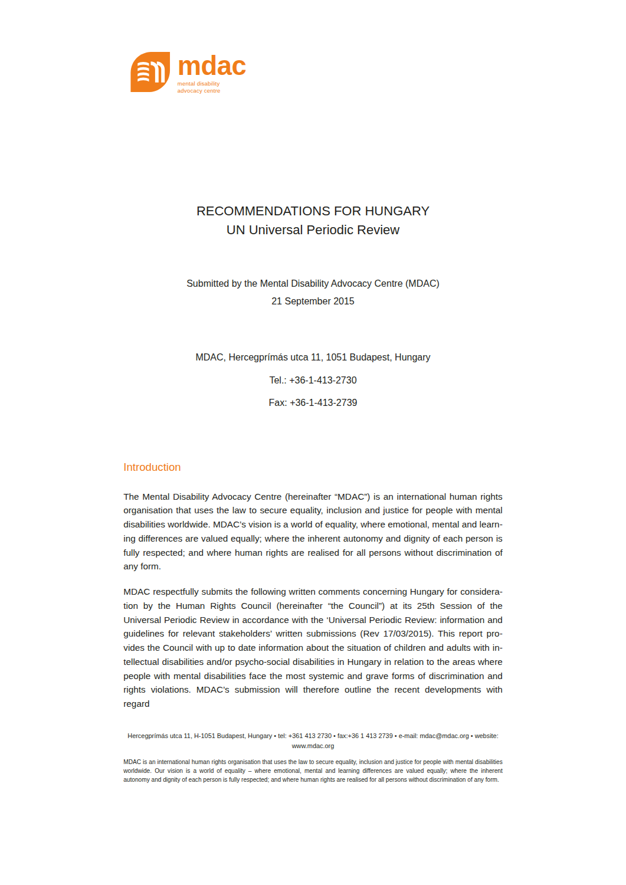mdac mental disability
advocacy centre
RECOMMENDATIONS FOR HUNGARY
UN Universal Periodic Review
Submitted by the Mental Disability Advocacy Centre (MDAC)
21 September 2015
MDAC, Hercegprímás utca 11, 1051 Budapest, Hungary
Tel.: +36-1-413-2730
Fax: +36-1-413-2739
Introduction
The Mental Disability Advocacy Centre (hereinafter “MDAC”) is an international human rights organisation that uses the law to secure equality, inclusion and justice for people with mental disabilities worldwide. MDAC’s vision is a world of equality, where emotional, mental and learning differences are valued equally; where the inherent autonomy and dignity of each person is fully respected; and where human rights are realised for all persons without discrimination of any form.
MDAC respectfully submits the following written comments concerning Hungary for consideration by the Human Rights Council (hereinafter “the Council”) at its 25th Session of the Universal Periodic Review in accordance with the ‘Universal Periodic Review: information and guidelines for relevant stakeholders’ written submissions (Rev 17/03/2015). This report provides the Council with up to date information about the situation of children and adults with intellectual disabilities and/or psycho-social disabilities in Hungary in relation to the areas where people with mental disabilities face the most systemic and grave forms of discrimination and rights violations. MDAC’s submission will therefore outline the recent developments with regard
Hercegprímás utca 11, H-1051 Budapest, Hungary • tel: +361 413 2730 • fax:+36 1 413 2739 • e-mail: mdac@mdac.org • website: www.mdac.org
MDAC is an international human rights organisation that uses the law to secure equality, inclusion and justice for people with mental disabilities worldwide. Our vision is a world of equality – where emotional, mental and learning differences are valued equally; where the inherent autonomy and dignity of each person is fully respected; and where human rights are realised for all persons without discrimination of any form.